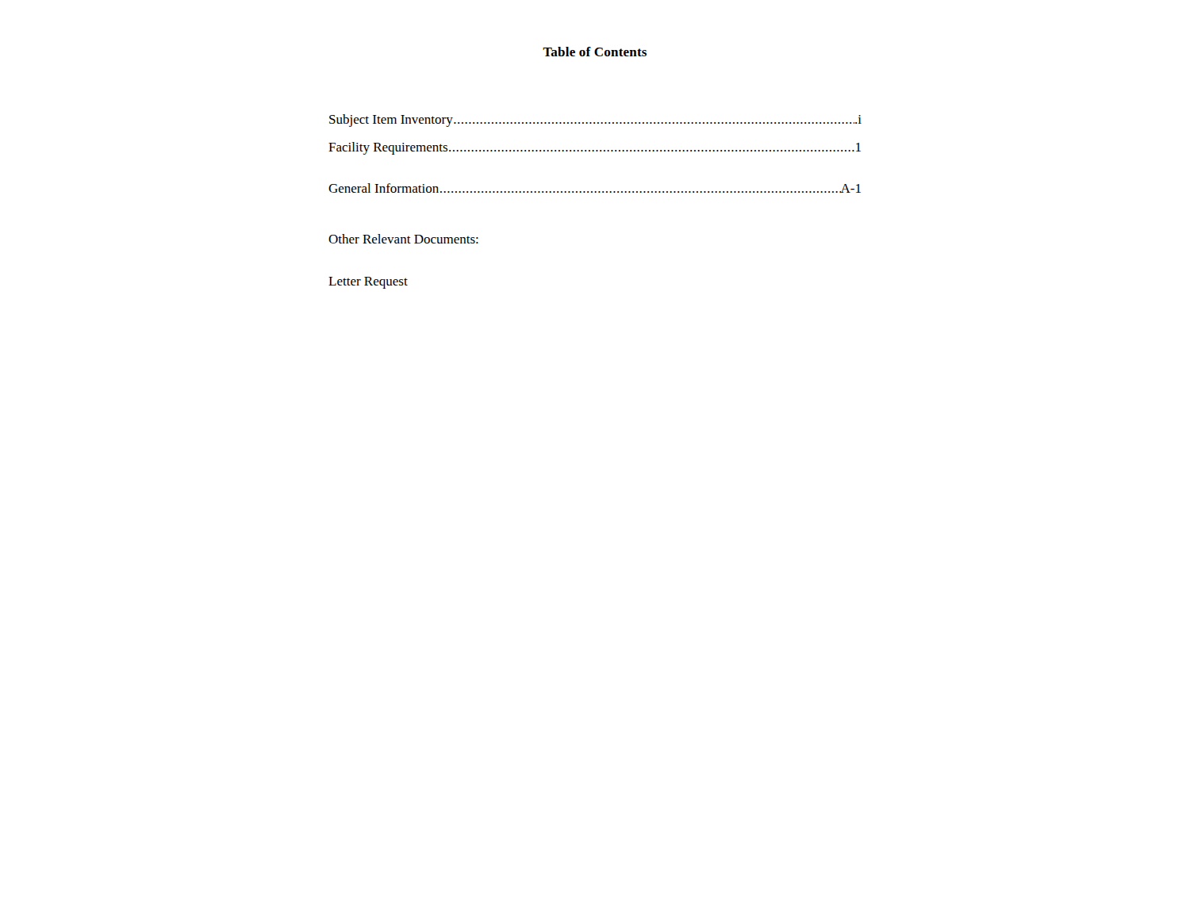Table of Contents
Subject Item Inventory .......................................................................................................................................................... .i
Facility Requirements ........................................................................................................................................................... 1
General Information ............................................................................................................................................................. A-1
Other Relevant Documents:
Letter Request